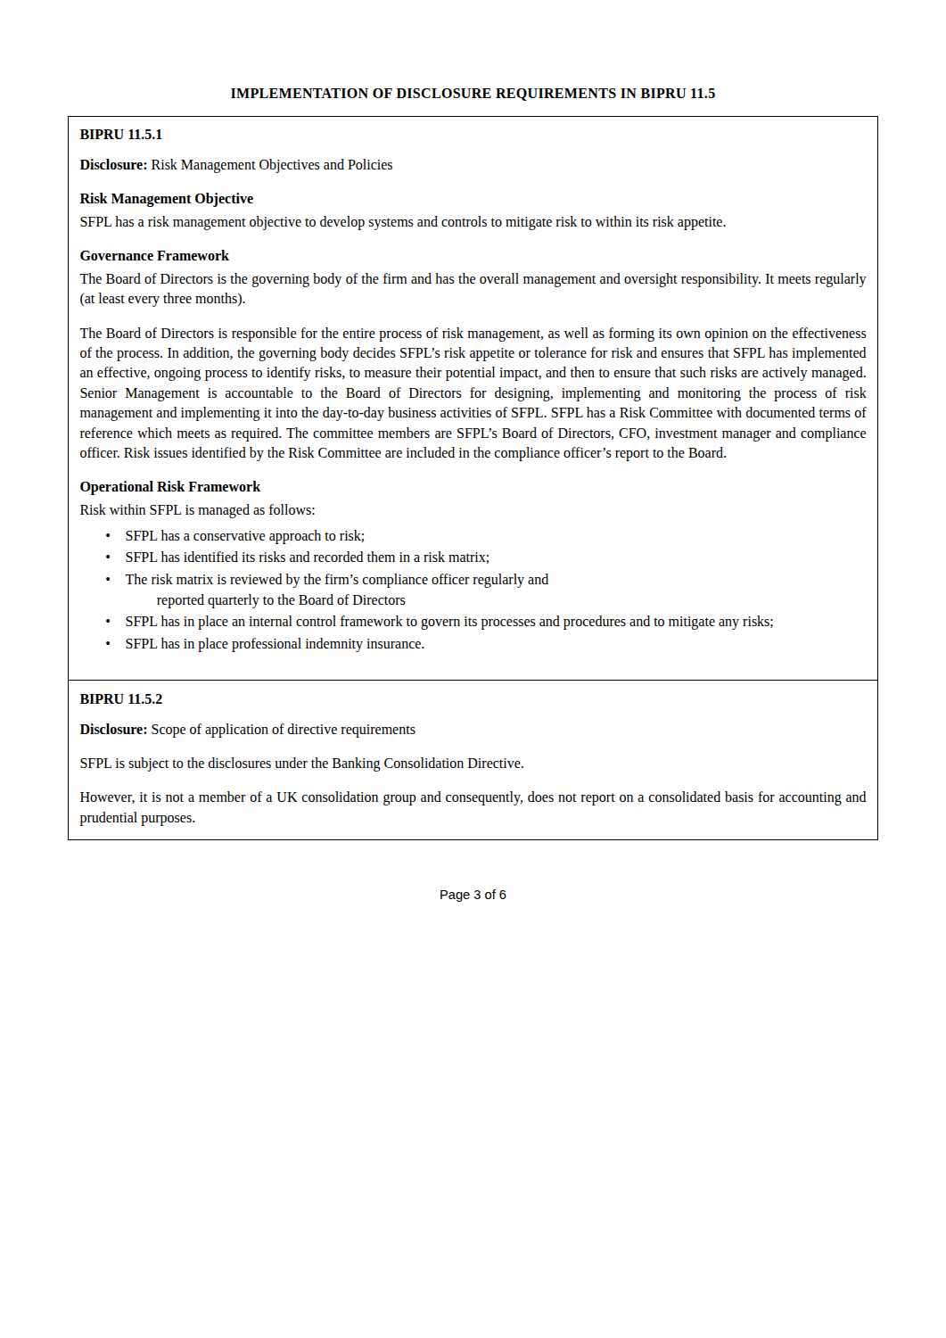IMPLEMENTATION OF DISCLOSURE REQUIREMENTS IN BIPRU 11.5
BIPRU 11.5.1
Disclosure: Risk Management Objectives and Policies
Risk Management Objective
SFPL has a risk management objective to develop systems and controls to mitigate risk to within its risk appetite.
Governance Framework
The Board of Directors is the governing body of the firm and has the overall management and oversight responsibility. It meets regularly (at least every three months).
The Board of Directors is responsible for the entire process of risk management, as well as forming its own opinion on the effectiveness of the process. In addition, the governing body decides SFPL’s risk appetite or tolerance for risk and ensures that SFPL has implemented an effective, ongoing process to identify risks, to measure their potential impact, and then to ensure that such risks are actively managed. Senior Management is accountable to the Board of Directors for designing, implementing and monitoring the process of risk management and implementing it into the day-to-day business activities of SFPL. SFPL has a Risk Committee with documented terms of reference which meets as required. The committee members are SFPL’s Board of Directors, CFO, investment manager and compliance officer. Risk issues identified by the Risk Committee are included in the compliance officer’s report to the Board.
Operational Risk Framework
Risk within SFPL is managed as follows:
SFPL has a conservative approach to risk;
SFPL has identified its risks and recorded them in a risk matrix;
The risk matrix is reviewed by the firm’s compliance officer regularly and reported quarterly to the Board of Directors
SFPL has in place an internal control framework to govern its processes and procedures and to mitigate any risks;
SFPL has in place professional indemnity insurance.
BIPRU 11.5.2
Disclosure: Scope of application of directive requirements
SFPL is subject to the disclosures under the Banking Consolidation Directive.
However, it is not a member of a UK consolidation group and consequently, does not report on a consolidated basis for accounting and prudential purposes.
Page 3 of 6